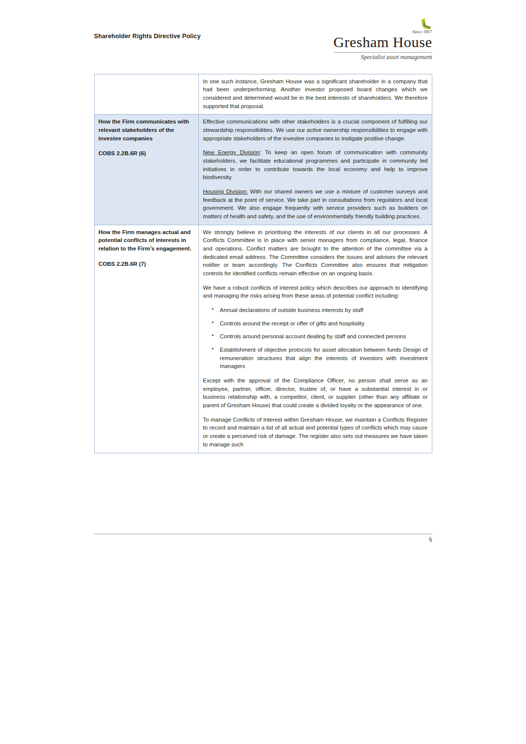Shareholder Rights Directive Policy
🐛
Since 1857
Gresham House
Specialist asset management
| | In one such instance, Gresham House was a significant shareholder in a company that had been underperforming. Another investor proposed board changes which we considered and determined would be in the best interests of shareholders. We therefore supported that proposal. |
| How the Firm communicates with relevant stakeholders of the investee companies COBS 2.2B.6R (6) | Effective communications with other stakeholders is a crucial component of fulfilling our stewardship responsibilities. We use our active ownership responsibilities to engage with appropriate stakeholders of the investee companies to instigate positive change. New Energy Division : To keep an open forum of communication with community stakeholders, we facilitate educational programmes and participate in community led initiatives in order to contribute towards the local economy and help to improve biodiversity. Housing Division: With our shared owners we use a mixture of customer surveys and feedback at the point of service. We take part in consultations from regulators and local government. We also engage frequently with service providers such as builders on matters of health and safety, and the use of environmentally friendly building practices. |
| How the Firm manages actual and potential conflicts of interests in relation to the Firm’s engagement. COBS 2.2B.6R (7) | We strongly believe in prioritising the interests of our clients in all our processes. A Conflicts Committee is in place with senior managers from compliance, legal, finance and operations. Conflict matters are brought to the attention of the committee via a dedicated email address. The Committee considers the issues and advises the relevant notifier or team accordingly. The Conflicts Committee also ensures that mitigation controls for identified conflicts remain effective on an ongoing basis. We have a robust conflicts of interest policy which describes our approach to identifying and managing the risks arising from these areas of potential conflict including: Annual declarations of outside business interests by staff Controls around the receipt or offer of gifts and hospitality Controls around personal account dealing by staff and connected persons Establishment of objective protocols for asset allocation between funds Design of remuneration structures that align the interests of investors with investment managers Except with the approval of the Compliance Officer, no person shall serve as an employee, partner, officer, director, trustee of, or have a substantial interest in or business relationship with, a competitor, client, or supplier (other than any affiliate or parent of Gresham House) that could create a divided loyalty or the appearance of one. To manage Conflicts of Interest within Gresham House, we maintain a Conflicts Register to record and maintain a list of all actual and potential types of conflicts which may cause or create a perceived risk of damage. The register also sets out measures we have taken to manage such |
5